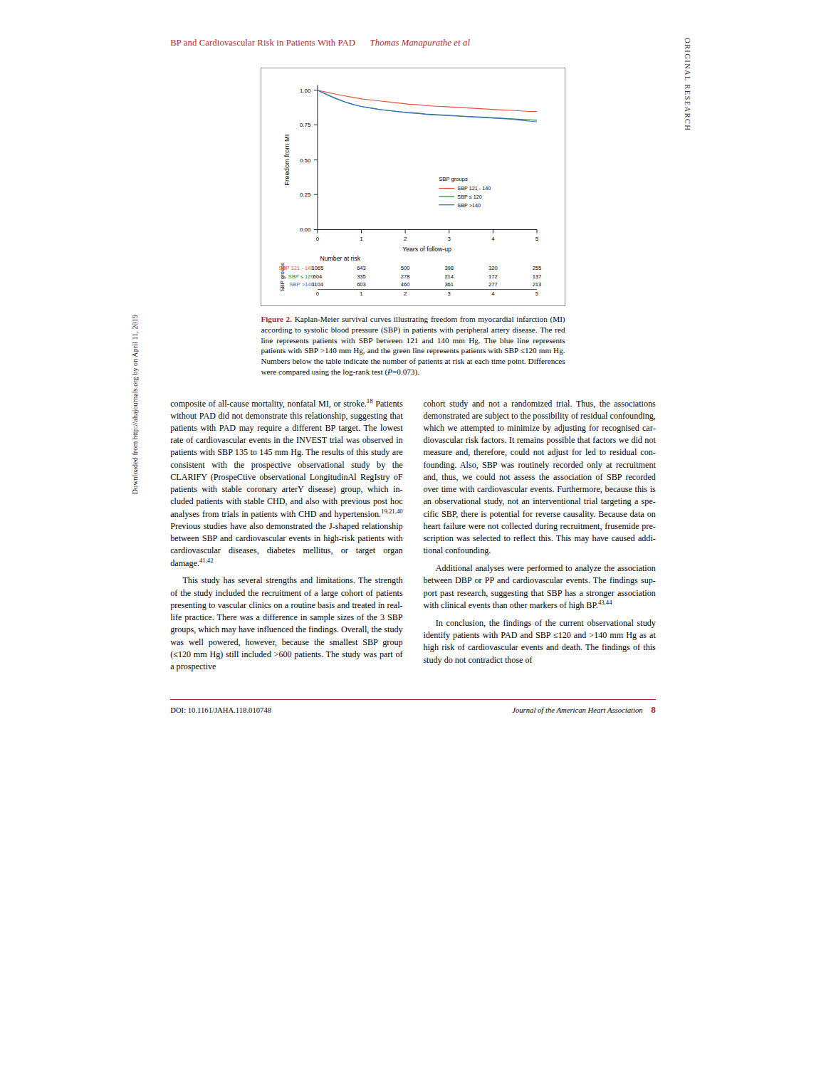ORIGINAL RESEARCH
Downloaded from http://ahajournals.org by on April 11, 2019
BP and Cardiovascular Risk in Patients With PAD Thomas Manapurathe et al
1.00 0.75 0.50 0.25 0.00 Freedom from MI 0 1 2 3 4 5 Years of follow-up SBP groups SBP 121 - 140 SBP ≤ 120 SBP >140 Number at risk SBP groups SBP 121 - 140 SBP ≤ 120 SBP >140 1065 643 500 398 320 255 604 335 278 214 172 137 1104 603 460 361 277 213 0 1 2 3 4 5
Figure 2. Kaplan-Meier survival curves illustrating freedom from myocardial infarction (MI) according to systolic blood pressure (SBP) in patients with peripheral artery disease. The red line represents patients with SBP between 121 and 140 mm Hg. The blue line represents patients with SBP >140 mm Hg, and the green line represents patients with SBP ≤120 mm Hg. Numbers below the table indicate the number of patients at risk at each time point. Differences were compared using the log-rank test (P=0.073).
composite of all-cause mortality, nonfatal MI, or stroke.18 Patients without PAD did not demonstrate this relationship, suggesting that patients with PAD may require a different BP target. The lowest rate of cardiovascular events in the INVEST trial was observed in patients with SBP 135 to 145 mm Hg. The results of this study are consistent with the prospective observational study by the CLARIFY (ProspeCtive observational LongitudinAl RegIstry oF patients with stable coronary arterY disease) group, which included patients with stable CHD, and also with previous post hoc analyses from trials in patients with CHD and hypertension.19,21,40 Previous studies have also demonstrated the J-shaped relationship between SBP and cardiovascular events in high-risk patients with cardiovascular diseases, diabetes mellitus, or target organ damage.41,42
This study has several strengths and limitations. The strength of the study included the recruitment of a large cohort of patients presenting to vascular clinics on a routine basis and treated in real-life practice. There was a difference in sample sizes of the 3 SBP groups, which may have influenced the findings. Overall, the study was well powered, however, because the smallest SBP group (≤120 mm Hg) still included >600 patients. The study was part of a prospective
cohort study and not a randomized trial. Thus, the associations demonstrated are subject to the possibility of residual confounding, which we attempted to minimize by adjusting for recognised cardiovascular risk factors. It remains possible that factors we did not measure and, therefore, could not adjust for led to residual confounding. Also, SBP was routinely recorded only at recruitment and, thus, we could not assess the association of SBP recorded over time with cardiovascular events. Furthermore, because this is an observational study, not an interventional trial targeting a specific SBP, there is potential for reverse causality. Because data on heart failure were not collected during recruitment, frusemide prescription was selected to reflect this. This may have caused additional confounding.
Additional analyses were performed to analyze the association between DBP or PP and cardiovascular events. The findings support past research, suggesting that SBP has a stronger association with clinical events than other markers of high BP.43,44
In conclusion, the findings of the current observational study identify patients with PAD and SBP ≤120 and >140 mm Hg as at high risk of cardiovascular events and death. The findings of this study do not contradict those of
DOI: 10.1161/JAHA.118.010748 Journal of the American Heart Association 8